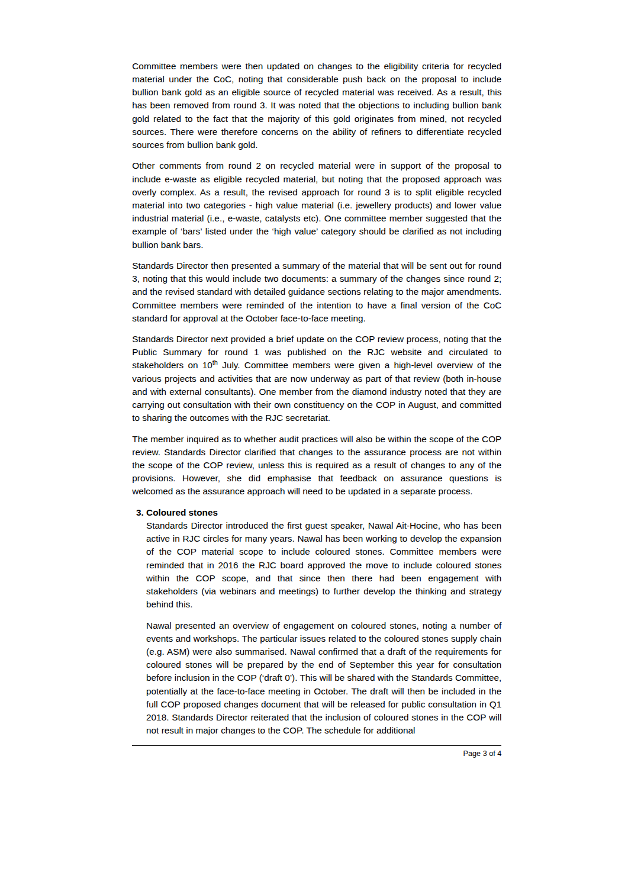Committee members were then updated on changes to the eligibility criteria for recycled material under the CoC, noting that considerable push back on the proposal to include bullion bank gold as an eligible source of recycled material was received. As a result, this has been removed from round 3. It was noted that the objections to including bullion bank gold related to the fact that the majority of this gold originates from mined, not recycled sources. There were therefore concerns on the ability of refiners to differentiate recycled sources from bullion bank gold.
Other comments from round 2 on recycled material were in support of the proposal to include e-waste as eligible recycled material, but noting that the proposed approach was overly complex. As a result, the revised approach for round 3 is to split eligible recycled material into two categories - high value material (i.e. jewellery products) and lower value industrial material (i.e., e-waste, catalysts etc). One committee member suggested that the example of ‘bars’ listed under the ‘high value’ category should be clarified as not including bullion bank bars.
Standards Director then presented a summary of the material that will be sent out for round 3, noting that this would include two documents: a summary of the changes since round 2; and the revised standard with detailed guidance sections relating to the major amendments. Committee members were reminded of the intention to have a final version of the CoC standard for approval at the October face-to-face meeting.
Standards Director next provided a brief update on the COP review process, noting that the Public Summary for round 1 was published on the RJC website and circulated to stakeholders on 10th July. Committee members were given a high-level overview of the various projects and activities that are now underway as part of that review (both in-house and with external consultants). One member from the diamond industry noted that they are carrying out consultation with their own constituency on the COP in August, and committed to sharing the outcomes with the RJC secretariat.
The member inquired as to whether audit practices will also be within the scope of the COP review. Standards Director clarified that changes to the assurance process are not within the scope of the COP review, unless this is required as a result of changes to any of the provisions. However, she did emphasise that feedback on assurance questions is welcomed as the assurance approach will need to be updated in a separate process.
Coloured stones
Standards Director introduced the first guest speaker, Nawal Ait-Hocine, who has been active in RJC circles for many years. Nawal has been working to develop the expansion of the COP material scope to include coloured stones. Committee members were reminded that in 2016 the RJC board approved the move to include coloured stones within the COP scope, and that since then there had been engagement with stakeholders (via webinars and meetings) to further develop the thinking and strategy behind this.
Nawal presented an overview of engagement on coloured stones, noting a number of events and workshops. The particular issues related to the coloured stones supply chain (e.g. ASM) were also summarised. Nawal confirmed that a draft of the requirements for coloured stones will be prepared by the end of September this year for consultation before inclusion in the COP (‘draft 0’). This will be shared with the Standards Committee, potentially at the face-to-face meeting in October. The draft will then be included in the full COP proposed changes document that will be released for public consultation in Q1 2018. Standards Director reiterated that the inclusion of coloured stones in the COP will not result in major changes to the COP. The schedule for additional
Page 3 of 4